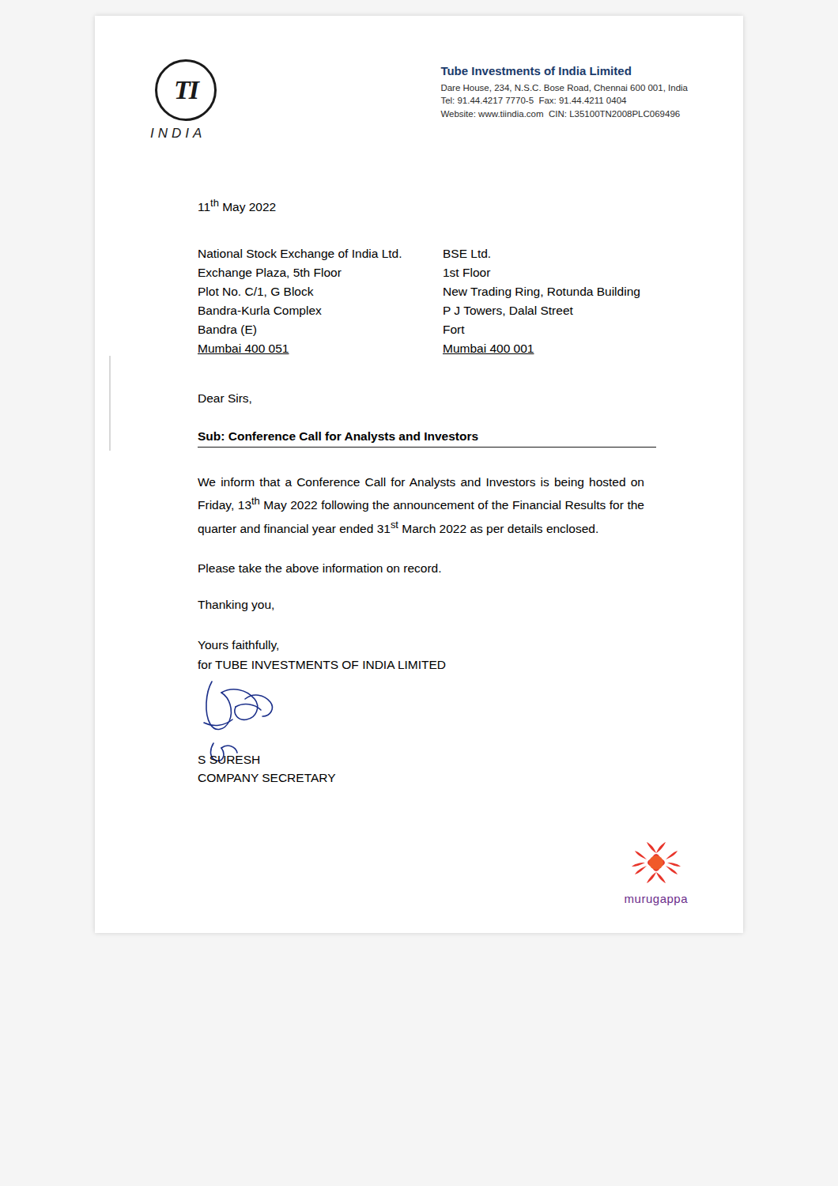TI
INDIA
Tube Investments of India Limited
Dare House, 234, N.S.C. Bose Road, Chennai 600 001, India
Tel: 91.44.4217 7770-5 Fax: 91.44.4211 0404
Website: www.tiindia.com CIN: L35100TN2008PLC069496
11th May 2022
National Stock Exchange of India Ltd.
Exchange Plaza, 5th Floor
Plot No. C/1, G Block
Bandra-Kurla Complex
Bandra (E)
Mumbai 400 051
BSE Ltd.
1st Floor
New Trading Ring, Rotunda Building
P J Towers, Dalal Street
Fort
Mumbai 400 001
Dear Sirs,
Sub: Conference Call for Analysts and Investors
We inform that a Conference Call for Analysts and Investors is being hosted on Friday, 13th May 2022 following the announcement of the Financial Results for the quarter and financial year ended 31st March 2022 as per details enclosed.
Please take the above information on record.
Thanking you,
Yours faithfully,
for TUBE INVESTMENTS OF INDIA LIMITED
S SURESH
COMPANY SECRETARY
murugappa